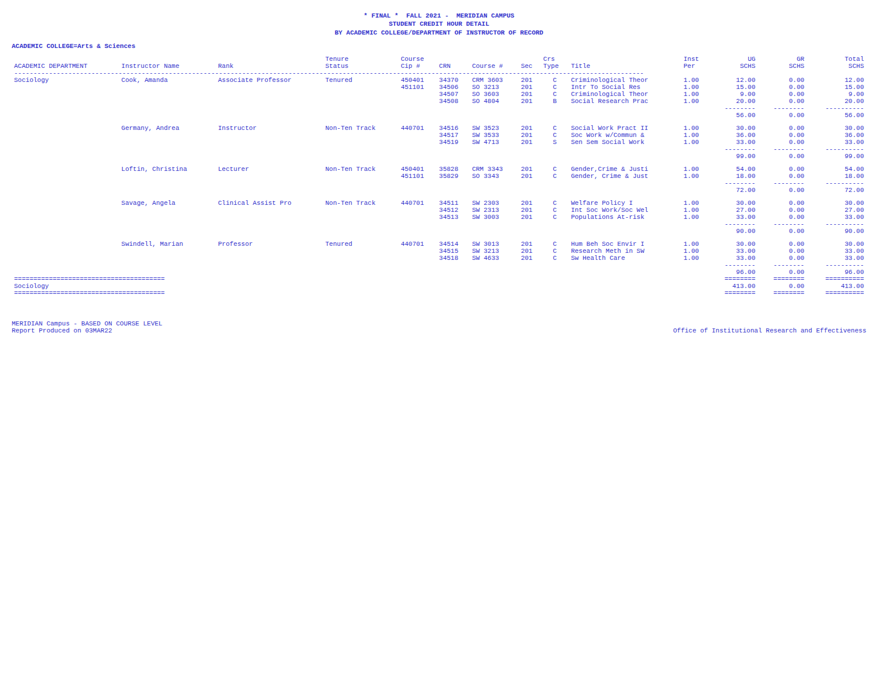* FINAL * FALL 2021 - MERIDIAN CAMPUS
STUDENT CREDIT HOUR DETAIL
BY ACADEMIC COLLEGE/DEPARTMENT OF INSTRUCTOR OF RECORD
ACADEMIC COLLEGE=Arts & Sciences
| | | | Tenure | Course | | | | Crs | | Inst | UG | GR | Total |
| --- | --- | --- | --- | --- | --- | --- | --- | --- | --- | --- | --- | --- | --- |
| ACADEMIC DEPARTMENT | Instructor Name | Rank | Status | Cip # | CRN | Course # | Sec | Type | Title | Per | SCHS | SCHS | SCHS |
| ------------------------------------------------------------------------------------------------------------------------------------------------------------------- |
| Sociology | Cook, Amanda | Associate Professor | Tenured | 450401 | 34370 | CRM 3603 | 201 | C | Criminological Theor | 1.00 | 12.00 | 0.00 | 12.00 |
| | | | | 451101 | 34506 | SO 3213 | 201 | C | Intr To Social Res | 1.00 | 15.00 | 0.00 | 15.00 |
| | | | | | 34507 | SO 3603 | 201 | C | Criminological Theor | 1.00 | 9.00 | 0.00 | 9.00 |
| | | | | | 34508 | SO 4804 | 201 | B | Social Research Prac | 1.00 | 20.00 | 0.00 | 20.00 |
| | -------- | -------- | ---------- |
| | 56.00 | 0.00 | 56.00 |
| | Germany, Andrea | Instructor | Non-Ten Track | 440701 | 34516 | SW 3523 | 201 | C | Social Work Pract II | 1.00 | 30.00 | 0.00 | 30.00 |
| | | | | | 34517 | SW 3533 | 201 | C | Soc Work w/Commun & | 1.00 | 36.00 | 0.00 | 36.00 |
| | | | | | 34519 | SW 4713 | 201 | S | Sen Sem Social Work | 1.00 | 33.00 | 0.00 | 33.00 |
| | -------- | -------- | ---------- |
| | 99.00 | 0.00 | 99.00 |
| | Loftin, Christina | Lecturer | Non-Ten Track | 450401 | 35828 | CRM 3343 | 201 | C | Gender,Crime & Justi | 1.00 | 54.00 | 0.00 | 54.00 |
| | | | | 451101 | 35829 | SO 3343 | 201 | C | Gender, Crime & Just | 1.00 | 18.00 | 0.00 | 18.00 |
| | -------- | -------- | ---------- |
| | 72.00 | 0.00 | 72.00 |
| | Savage, Angela | Clinical Assist Pro | Non-Ten Track | 440701 | 34511 | SW 2303 | 201 | C | Welfare Policy I | 1.00 | 30.00 | 0.00 | 30.00 |
| | | | | | 34512 | SW 2313 | 201 | C | Int Soc Work/Soc Wel | 1.00 | 27.00 | 0.00 | 27.00 |
| | | | | | 34513 | SW 3003 | 201 | C | Populations At-risk | 1.00 | 33.00 | 0.00 | 33.00 |
| | -------- | -------- | ---------- |
| | 90.00 | 0.00 | 90.00 |
| | Swindell, Marian | Professor | Tenured | 440701 | 34514 | SW 3013 | 201 | C | Hum Beh Soc Envir I | 1.00 | 30.00 | 0.00 | 30.00 |
| | | | | | 34515 | SW 3213 | 201 | C | Research Meth in SW | 1.00 | 33.00 | 0.00 | 33.00 |
| | | | | | 34518 | SW 4633 | 201 | C | Sw Health Care | 1.00 | 33.00 | 0.00 | 33.00 |
| | -------- | -------- | ---------- |
| | 96.00 | 0.00 | 96.00 |
| ======================================= | ======== | ======== | ========== |
| Sociology | | 413.00 | 0.00 | 413.00 |
| ======================================= | ======== | ======== | ========== |
MERIDIAN Campus - BASED ON COURSE LEVEL
Report Produced on 03MAR22
Office of Institutional Research and Effectiveness